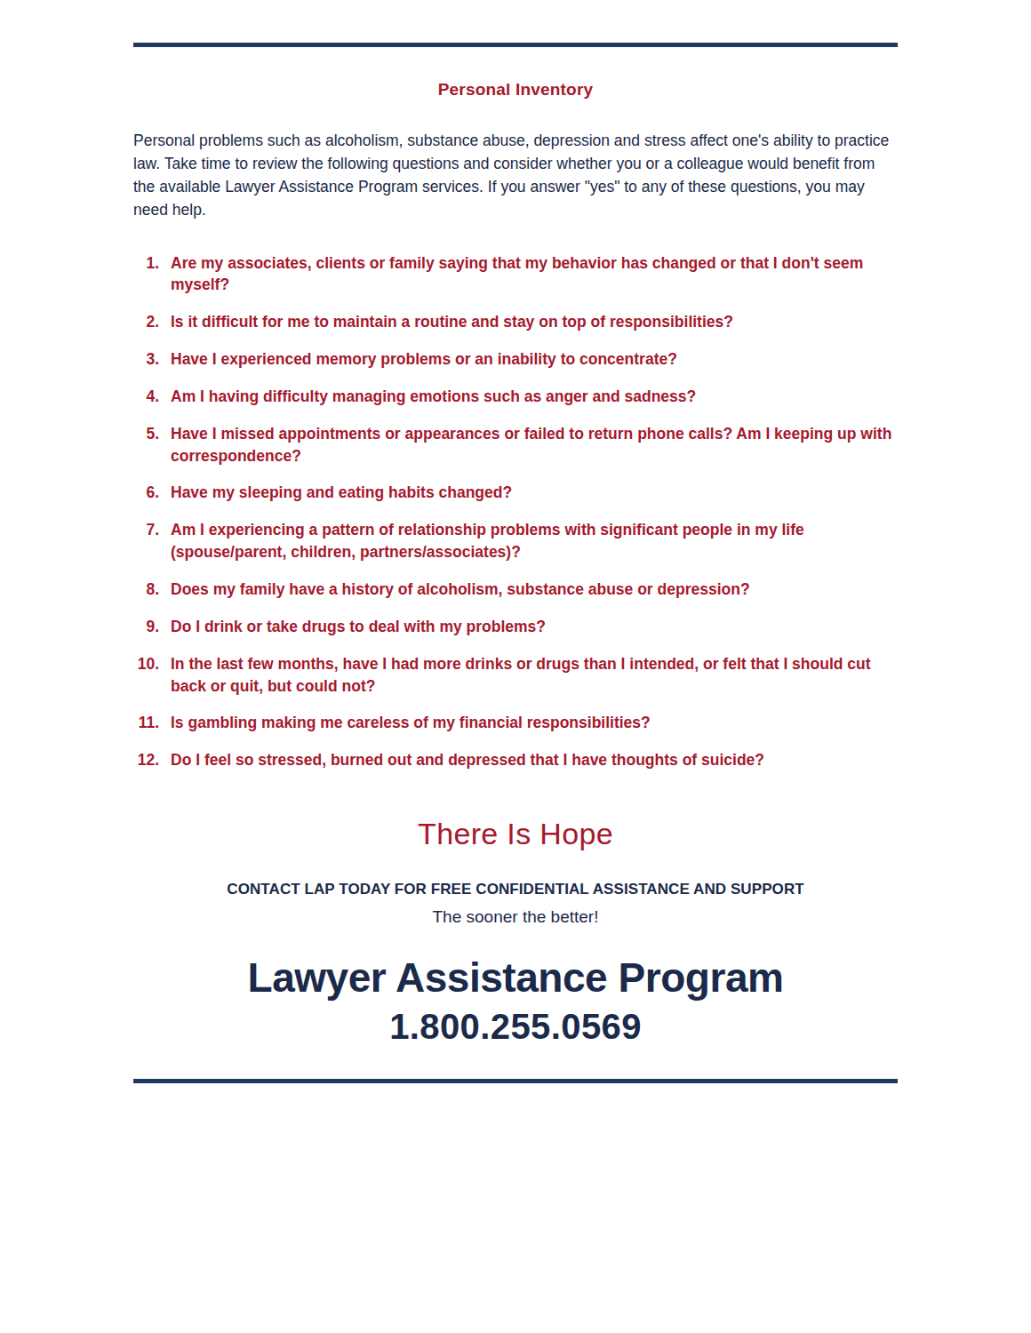Personal Inventory
Personal problems such as alcoholism, substance abuse, depression and stress affect one's ability to practice law. Take time to review the following questions and consider whether you or a colleague would benefit from the available Lawyer Assistance Program services. If you answer "yes" to any of these questions, you may need help.
Are my associates, clients or family saying that my behavior has changed or that I don't seem myself?
Is it difficult for me to maintain a routine and stay on top of responsibilities?
Have I experienced memory problems or an inability to concentrate?
Am I having difficulty managing emotions such as anger and sadness?
Have I missed appointments or appearances or failed to return phone calls? Am I keeping up with correspondence?
Have my sleeping and eating habits changed?
Am I experiencing a pattern of relationship problems with significant people in my life (spouse/parent, children, partners/associates)?
Does my family have a history of alcoholism, substance abuse or depression?
Do I drink or take drugs to deal with my problems?
In the last few months, have I had more drinks or drugs than I intended, or felt that I should cut back or quit, but could not?
Is gambling making me careless of my financial responsibilities?
Do I feel so stressed, burned out and depressed that I have thoughts of suicide?
There Is Hope
CONTACT LAP TODAY FOR FREE CONFIDENTIAL ASSISTANCE AND SUPPORT
The sooner the better!
Lawyer Assistance Program
1.800.255.0569